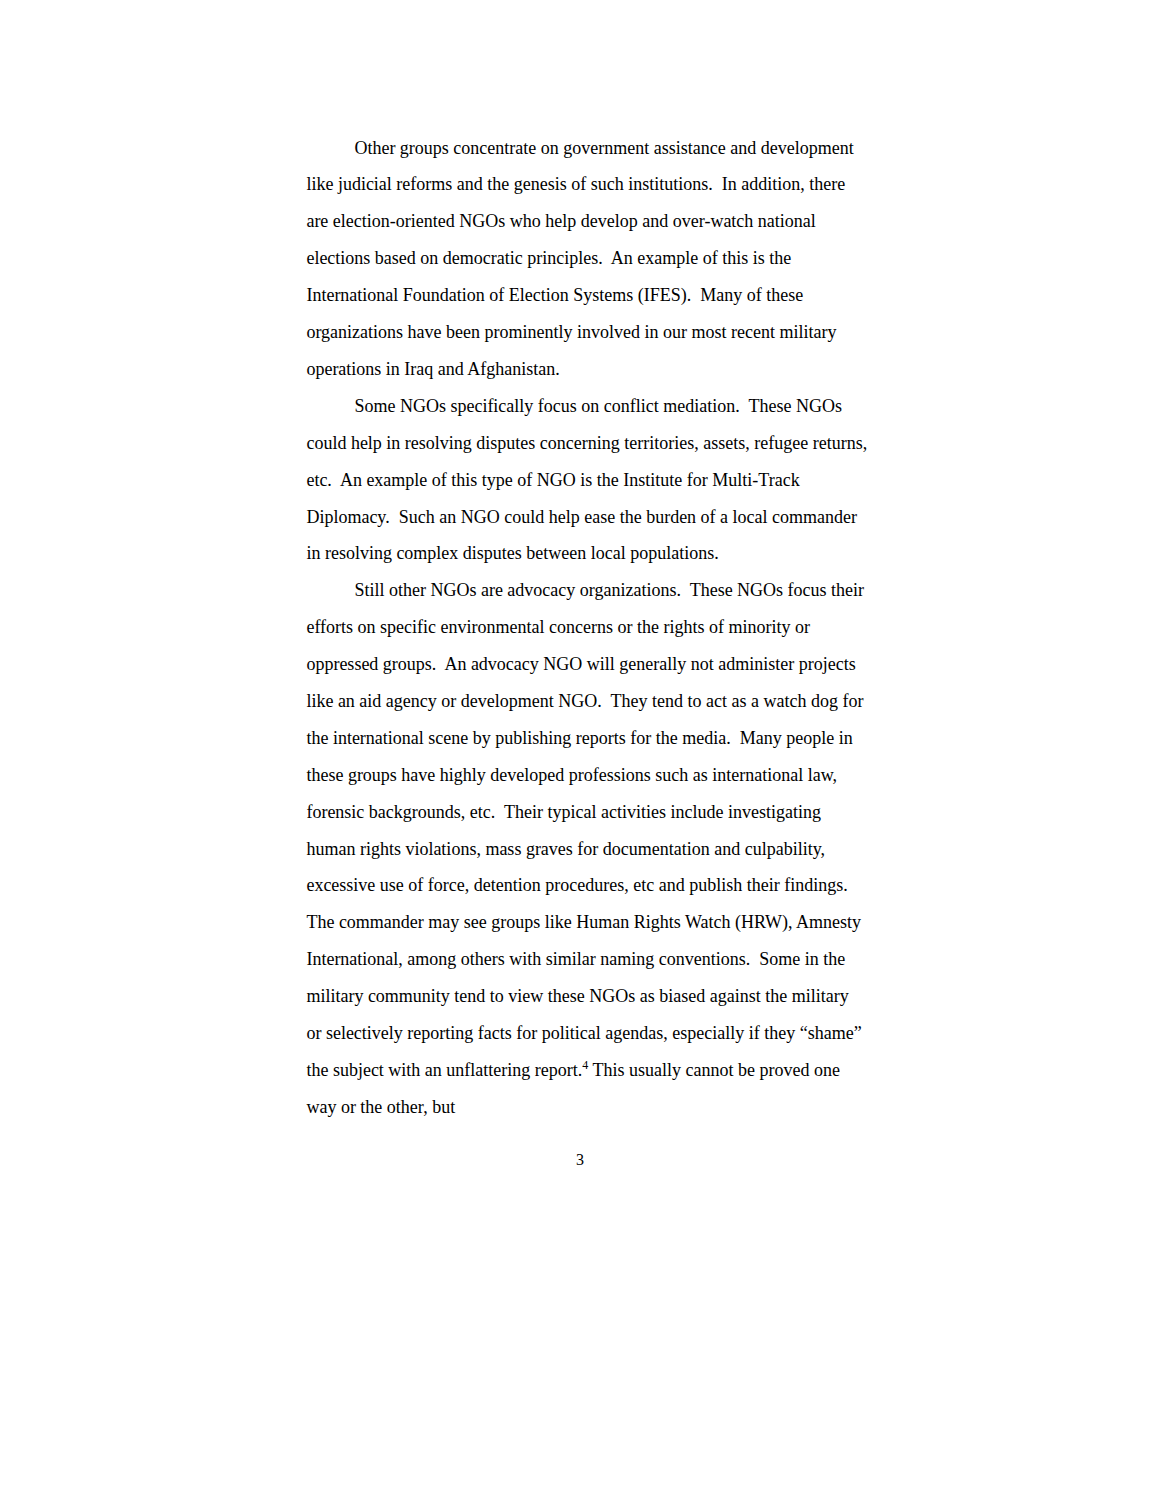Other groups concentrate on government assistance and development like judicial reforms and the genesis of such institutions. In addition, there are election-oriented NGOs who help develop and over-watch national elections based on democratic principles. An example of this is the International Foundation of Election Systems (IFES). Many of these organizations have been prominently involved in our most recent military operations in Iraq and Afghanistan.
Some NGOs specifically focus on conflict mediation. These NGOs could help in resolving disputes concerning territories, assets, refugee returns, etc. An example of this type of NGO is the Institute for Multi-Track Diplomacy. Such an NGO could help ease the burden of a local commander in resolving complex disputes between local populations.
Still other NGOs are advocacy organizations. These NGOs focus their efforts on specific environmental concerns or the rights of minority or oppressed groups. An advocacy NGO will generally not administer projects like an aid agency or development NGO. They tend to act as a watch dog for the international scene by publishing reports for the media. Many people in these groups have highly developed professions such as international law, forensic backgrounds, etc. Their typical activities include investigating human rights violations, mass graves for documentation and culpability, excessive use of force, detention procedures, etc and publish their findings. The commander may see groups like Human Rights Watch (HRW), Amnesty International, among others with similar naming conventions. Some in the military community tend to view these NGOs as biased against the military or selectively reporting facts for political agendas, especially if they “shame” the subject with an unflattering report.4 This usually cannot be proved one way or the other, but
3